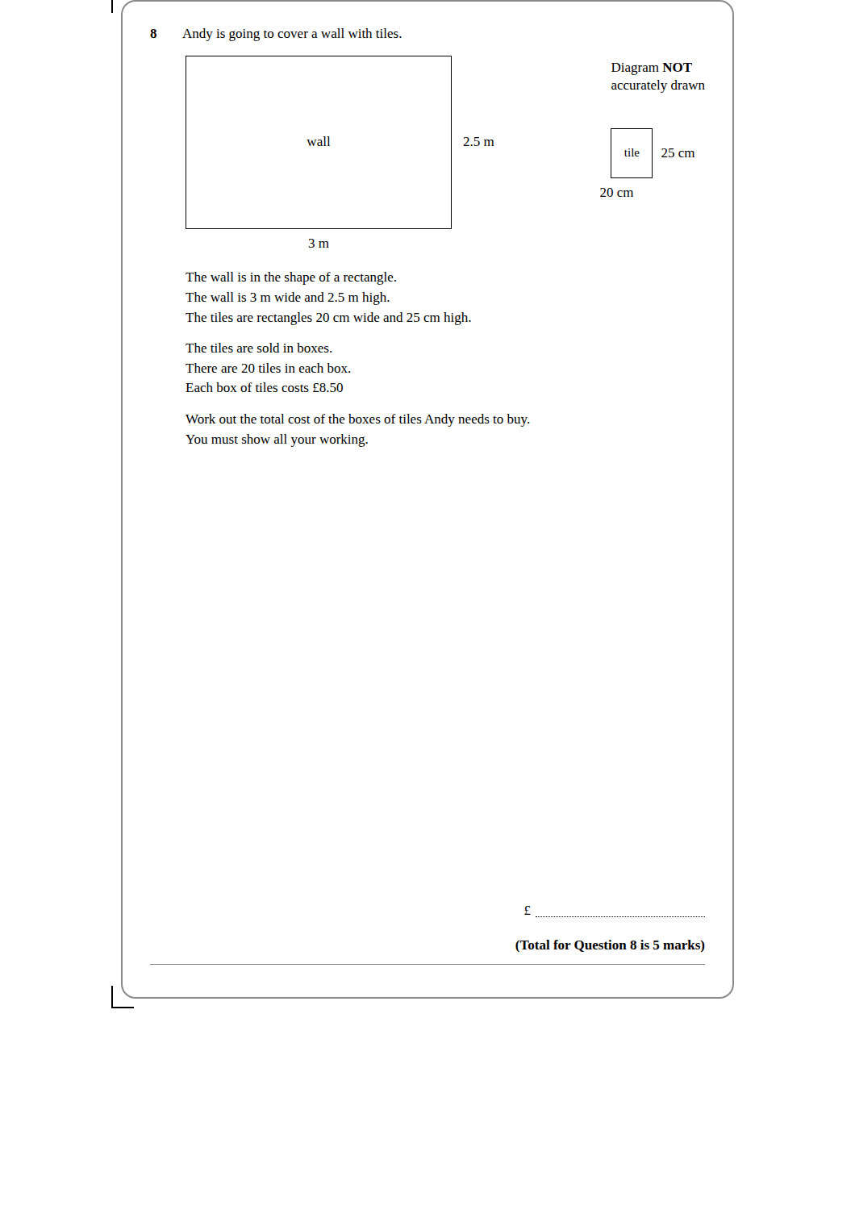8 Andy is going to cover a wall with tiles.
wall
2.5 m
3 m
Diagram NOT
accurately drawn
tile
25 cm
20 cm
The wall is in the shape of a rectangle.
The wall is 3 m wide and 2.5 m high.
The tiles are rectangles 20 cm wide and 25 cm high.
The tiles are sold in boxes.
There are 20 tiles in each box.
Each box of tiles costs £8.50
Work out the total cost of the boxes of tiles Andy needs to buy.
You must show all your working.
£
(Total for Question 8 is 5 marks)